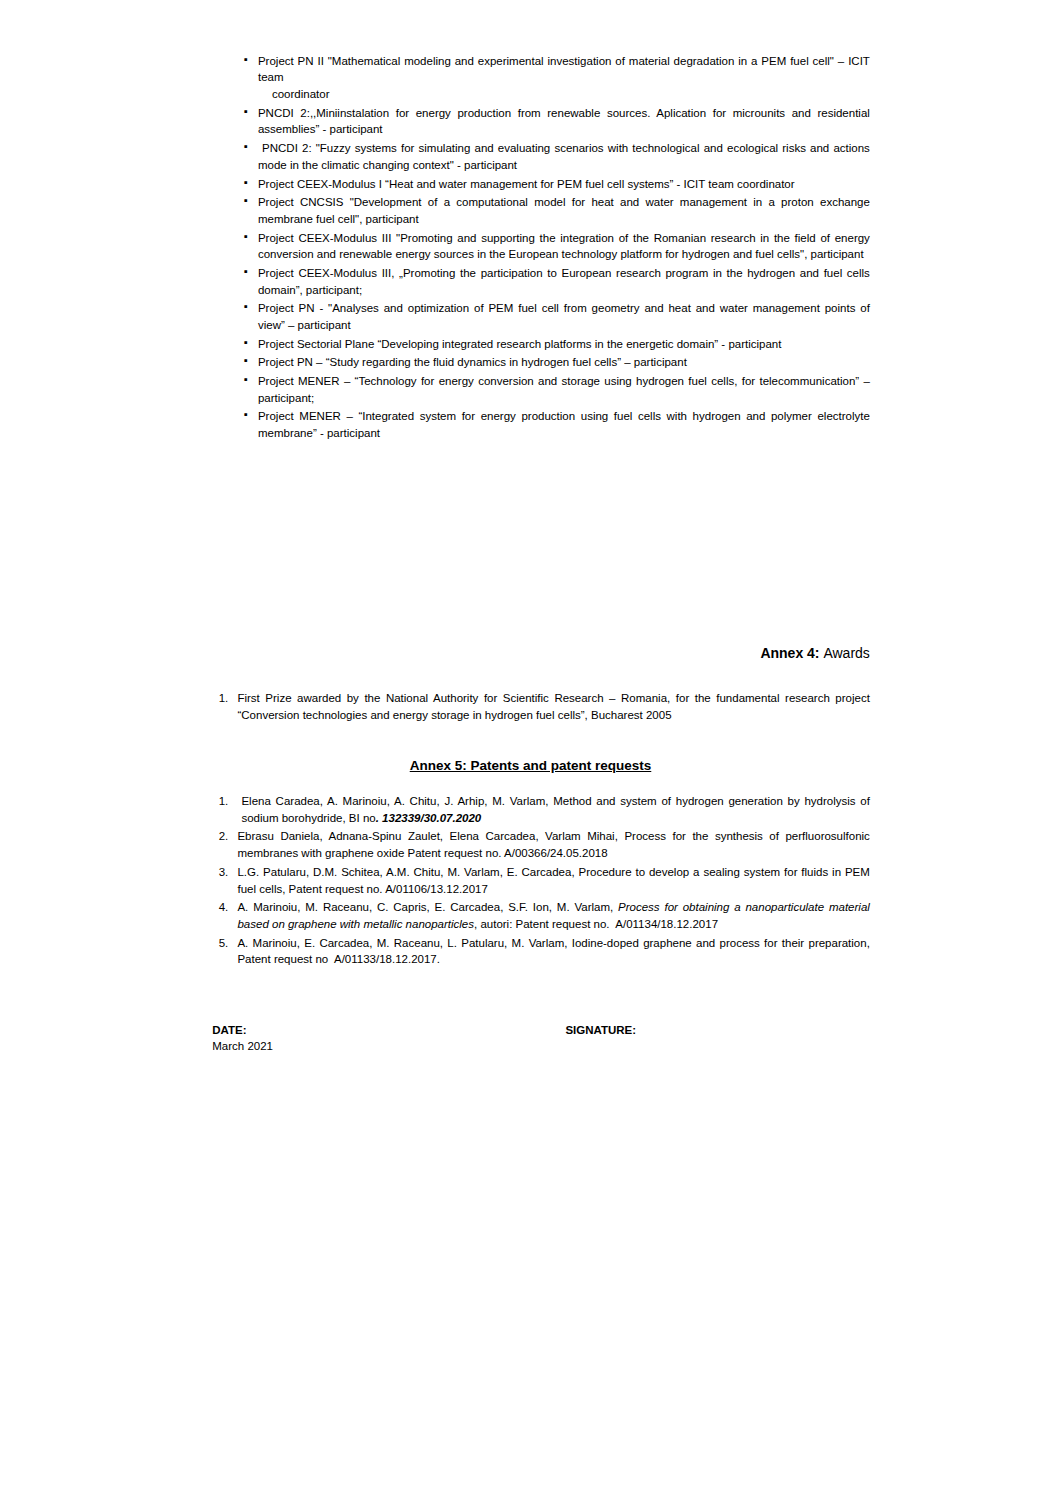Project PN II "Mathematical modeling and experimental investigation of material degradation in a PEM fuel cell" – ICIT teamcoordinator
PNCDI 2:,,Miniinstalation for energy production from renewable sources. Aplication for microunits and residential assemblies” - participant
PNCDI 2: "Fuzzy systems for simulating and evaluating scenarios with technological and ecological risks and actions mode in the climatic changing context" - participant
Project CEEX-Modulus I “Heat and water management for PEM fuel cell systems” - ICIT team coordinator
Project CNCSIS "Development of a computational model for heat and water management in a proton exchange membrane fuel cell", participant
Project CEEX-Modulus III "Promoting and supporting the integration of the Romanian research in the field of energy conversion and renewable energy sources in the European technology platform for hydrogen and fuel cells", participant
Project CEEX-Modulus III, „Promoting the participation to European research program in the hydrogen and fuel cells domain”, participant;
Project PN - "Analyses and optimization of PEM fuel cell from geometry and heat and water management points of view” – participant
Project Sectorial Plane “Developing integrated research platforms in the energetic domain” - participant
Project PN – “Study regarding the fluid dynamics in hydrogen fuel cells” – participant
Project MENER – “Technology for energy conversion and storage using hydrogen fuel cells, for telecommunication” – participant;
Project MENER – “Integrated system for energy production using fuel cells with hydrogen and polymer electrolyte membrane” - participant
Annex 4: Awards
First Prize awarded by the National Authority for Scientific Research – Romania, for the fundamental research project “Conversion technologies and energy storage in hydrogen fuel cells”, Bucharest 2005
Annex 5: Patents and patent requests
Elena Caradea, A. Marinoiu, A. Chitu, J. Arhip, M. Varlam, Method and system of hydrogen generation by hydrolysis of sodium borohydride, BI no. 132339/30.07.2020
Ebrasu Daniela, Adnana-Spinu Zaulet, Elena Carcadea, Varlam Mihai, Process for the synthesis of perfluorosulfonic membranes with graphene oxide Patent request no. A/00366/24.05.2018
L.G. Patularu, D.M. Schitea, A.M. Chitu, M. Varlam, E. Carcadea, Procedure to develop a sealing system for fluids in PEM fuel cells, Patent request no. A/01106/13.12.2017
A. Marinoiu, M. Raceanu, C. Capris, E. Carcadea, S.F. Ion, M. Varlam, Process for obtaining a nanoparticulate material based on graphene with metallic nanoparticles, autori: Patent request no. A/01134/18.12.2017
A. Marinoiu, E. Carcadea, M. Raceanu, L. Patularu, M. Varlam, Iodine-doped graphene and process for their preparation, Patent request no A/01133/18.12.2017.
| DATE: March 2021 | SIGNATURE: |